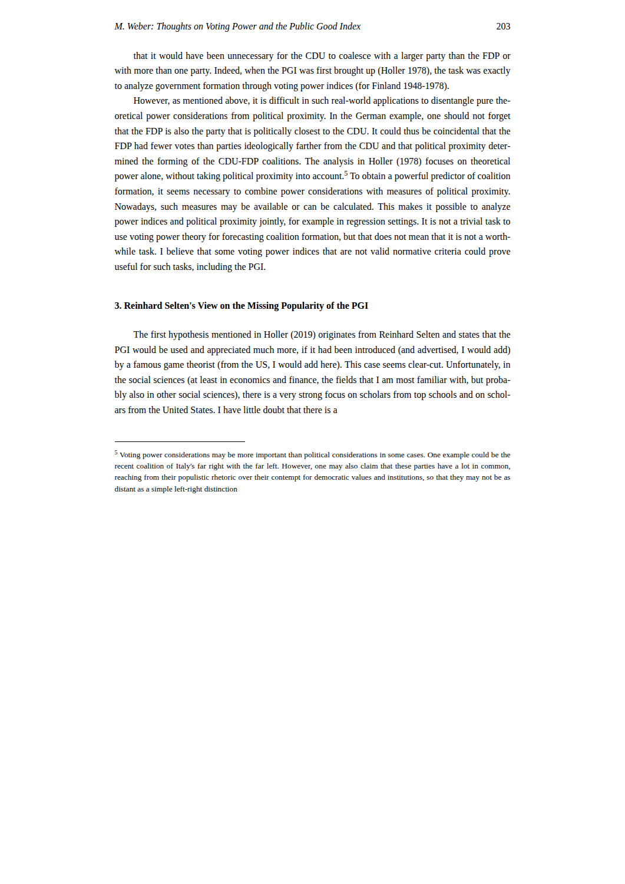M. Weber: Thoughts on Voting Power and the Public Good Index 203
that it would have been unnecessary for the CDU to coalesce with a larger party than the FDP or with more than one party. Indeed, when the PGI was first brought up (Holler 1978), the task was exactly to analyze government formation through voting power indices (for Finland 1948-1978).
However, as mentioned above, it is difficult in such real-world applications to disentangle pure theoretical power considerations from political proximity. In the German example, one should not forget that the FDP is also the party that is politically closest to the CDU. It could thus be coincidental that the FDP had fewer votes than parties ideologically farther from the CDU and that political proximity determined the forming of the CDU-FDP coalitions. The analysis in Holler (1978) focuses on theoretical power alone, without taking political proximity into account.5 To obtain a powerful predictor of coalition formation, it seems necessary to combine power considerations with measures of political proximity. Nowadays, such measures may be available or can be calculated. This makes it possible to analyze power indices and political proximity jointly, for example in regression settings. It is not a trivial task to use voting power theory for forecasting coalition formation, but that does not mean that it is not a worthwhile task. I believe that some voting power indices that are not valid normative criteria could prove useful for such tasks, including the PGI.
3. Reinhard Selten's View on the Missing Popularity of the PGI
The first hypothesis mentioned in Holler (2019) originates from Reinhard Selten and states that the PGI would be used and appreciated much more, if it had been introduced (and advertised, I would add) by a famous game theorist (from the US, I would add here). This case seems clear-cut. Unfortunately, in the social sciences (at least in economics and finance, the fields that I am most familiar with, but probably also in other social sciences), there is a very strong focus on scholars from top schools and on scholars from the United States. I have little doubt that there is a
5 Voting power considerations may be more important than political considerations in some cases. One example could be the recent coalition of Italy's far right with the far left. However, one may also claim that these parties have a lot in common, reaching from their populistic rhetoric over their contempt for democratic values and institutions, so that they may not be as distant as a simple left-right distinction